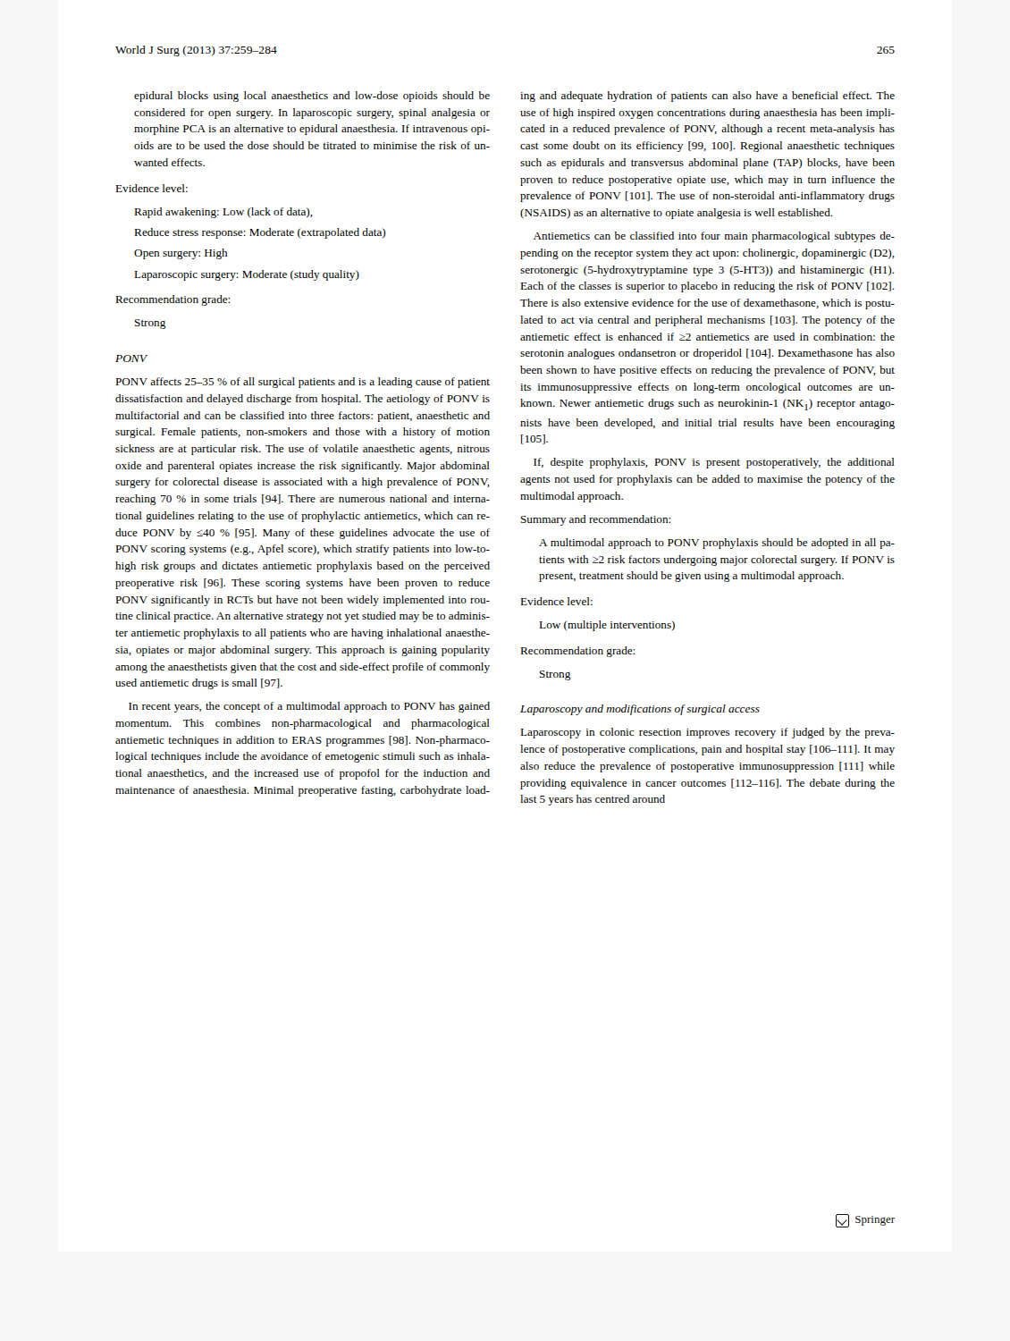World J Surg (2013) 37:259–284
265
epidural blocks using local anaesthetics and low-dose opioids should be considered for open surgery. In laparoscopic surgery, spinal analgesia or morphine PCA is an alternative to epidural anaesthesia. If intravenous opioids are to be used the dose should be titrated to minimise the risk of unwanted effects.
Evidence level:
Rapid awakening: Low (lack of data),
Reduce stress response: Moderate (extrapolated data)
Open surgery: High
Laparoscopic surgery: Moderate (study quality)
Recommendation grade:
Strong
PONV
PONV affects 25–35 % of all surgical patients and is a leading cause of patient dissatisfaction and delayed discharge from hospital. The aetiology of PONV is multifactorial and can be classified into three factors: patient, anaesthetic and surgical. Female patients, non-smokers and those with a history of motion sickness are at particular risk. The use of volatile anaesthetic agents, nitrous oxide and parenteral opiates increase the risk significantly. Major abdominal surgery for colorectal disease is associated with a high prevalence of PONV, reaching 70 % in some trials [94]. There are numerous national and international guidelines relating to the use of prophylactic antiemetics, which can reduce PONV by ≤40 % [95]. Many of these guidelines advocate the use of PONV scoring systems (e.g., Apfel score), which stratify patients into low-to-high risk groups and dictates antiemetic prophylaxis based on the perceived preoperative risk [96]. These scoring systems have been proven to reduce PONV significantly in RCTs but have not been widely implemented into routine clinical practice. An alternative strategy not yet studied may be to administer antiemetic prophylaxis to all patients who are having inhalational anaesthesia, opiates or major abdominal surgery. This approach is gaining popularity among the anaesthetists given that the cost and side-effect profile of commonly used antiemetic drugs is small [97].
In recent years, the concept of a multimodal approach to PONV has gained momentum. This combines non-pharmacological and pharmacological antiemetic techniques in addition to ERAS programmes [98]. Non-pharmacological techniques include the avoidance of emetogenic stimuli such as inhalational anaesthetics, and the increased use of propofol for the induction and maintenance of anaesthesia. Minimal preoperative fasting, carbohydrate loading and adequate hydration of patients can also have a beneficial effect. The use of high inspired oxygen concentrations during anaesthesia has been implicated in a reduced prevalence of PONV, although a recent meta-analysis has cast some doubt on its efficiency [99, 100]. Regional anaesthetic techniques such as epidurals and transversus abdominal plane (TAP) blocks, have been proven to reduce postoperative opiate use, which may in turn influence the prevalence of PONV [101]. The use of non-steroidal anti-inflammatory drugs (NSAIDS) as an alternative to opiate analgesia is well established.
Antiemetics can be classified into four main pharmacological subtypes depending on the receptor system they act upon: cholinergic, dopaminergic (D2), serotonergic (5-hydroxytryptamine type 3 (5-HT3)) and histaminergic (H1). Each of the classes is superior to placebo in reducing the risk of PONV [102]. There is also extensive evidence for the use of dexamethasone, which is postulated to act via central and peripheral mechanisms [103]. The potency of the antiemetic effect is enhanced if ≥2 antiemetics are used in combination: the serotonin analogues ondansetron or droperidol [104]. Dexamethasone has also been shown to have positive effects on reducing the prevalence of PONV, but its immunosuppressive effects on long-term oncological outcomes are unknown. Newer antiemetic drugs such as neurokinin-1 (NK1) receptor antagonists have been developed, and initial trial results have been encouraging [105].
If, despite prophylaxis, PONV is present postoperatively, the additional agents not used for prophylaxis can be added to maximise the potency of the multimodal approach.
Summary and recommendation:
A multimodal approach to PONV prophylaxis should be adopted in all patients with ≥2 risk factors undergoing major colorectal surgery. If PONV is present, treatment should be given using a multimodal approach.
Evidence level:
Low (multiple interventions)
Recommendation grade:
Strong
Laparoscopy and modifications of surgical access
Laparoscopy in colonic resection improves recovery if judged by the prevalence of postoperative complications, pain and hospital stay [106–111]. It may also reduce the prevalence of postoperative immunosuppression [111] while providing equivalence in cancer outcomes [112–116]. The debate during the last 5 years has centred around
Springer